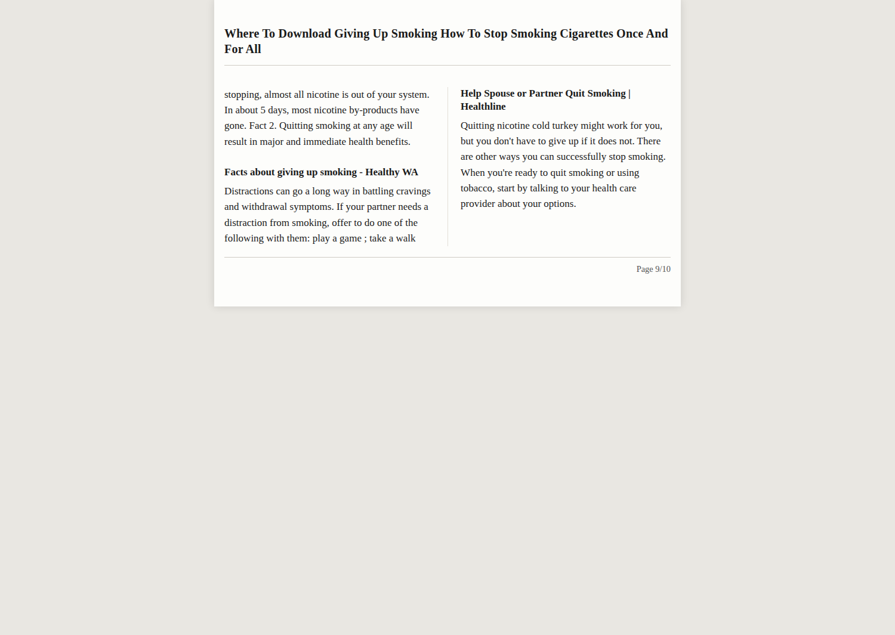Where To Download Giving Up Smoking How To Stop Smoking Cigarettes Once And For All
stopping, almost all nicotine is out of your system. In about 5 days, most nicotine by-products have gone. Fact 2. Quitting smoking at any age will result in major and immediate health benefits.
Facts about giving up smoking - Healthy WA
Distractions can go a long way in battling cravings and withdrawal symptoms. If your partner needs a distraction from smoking, offer to do one of the following with them: play a game ; take a walk
Help Spouse or Partner Quit Smoking | Healthline
Quitting nicotine cold turkey might work for you, but you don't have to give up if it does not. There are other ways you can successfully stop smoking. When you're ready to quit smoking or using tobacco, start by talking to your health care provider about your options.
Page 9/10